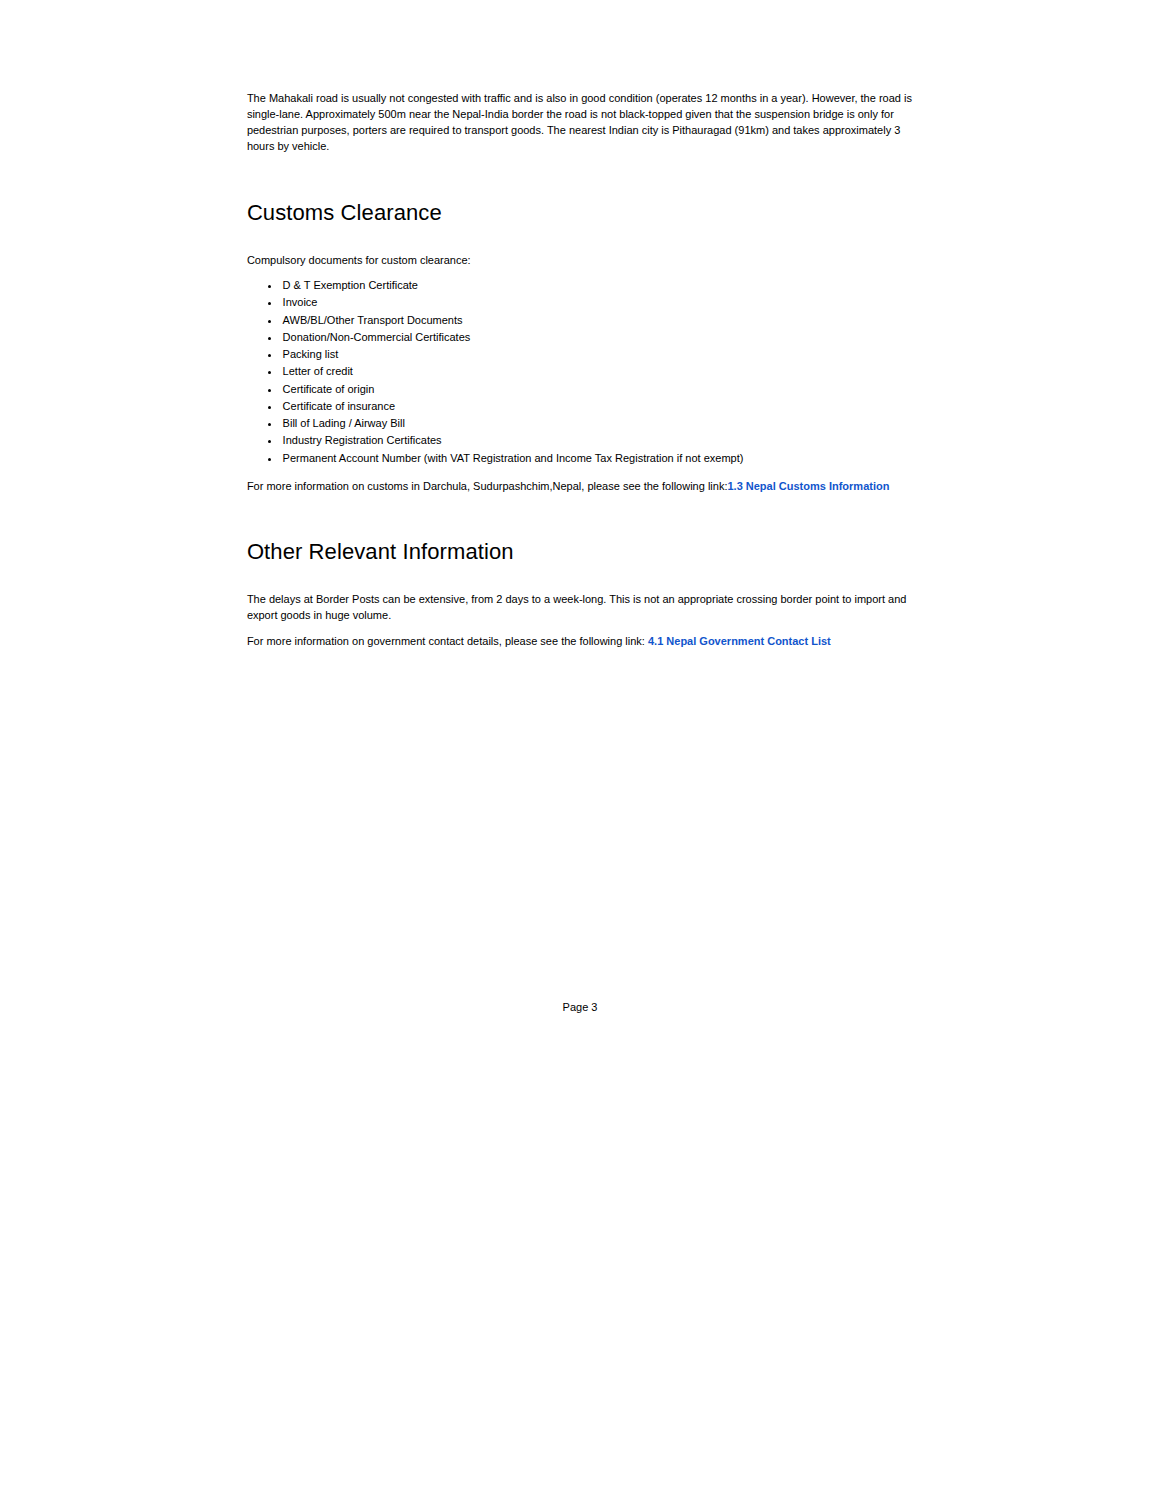The Mahakali road is usually not congested with traffic and is also in good condition (operates 12 months in a year). However, the road is single-lane. Approximately 500m near the Nepal-India border the road is not black-topped given that the suspension bridge is only for pedestrian purposes, porters are required to transport goods. The nearest Indian city is Pithauragad (91km) and takes approximately 3 hours by vehicle.
Customs Clearance
Compulsory documents for custom clearance:
D & T Exemption Certificate
Invoice
AWB/BL/Other Transport Documents
Donation/Non-Commercial Certificates
Packing list
Letter of credit
Certificate of origin
Certificate of insurance
Bill of Lading / Airway Bill
Industry Registration Certificates
Permanent Account Number (with VAT Registration and Income Tax Registration if not exempt)
For more information on customs in Darchula, Sudurpashchim,Nepal, please see the following link:1.3 Nepal Customs Information
Other Relevant Information
The delays at Border Posts can be extensive, from 2 days to a week-long. This is not an appropriate crossing border point to import and export goods in huge volume.
For more information on government contact details, please see the following link: 4.1 Nepal Government Contact List
Page 3